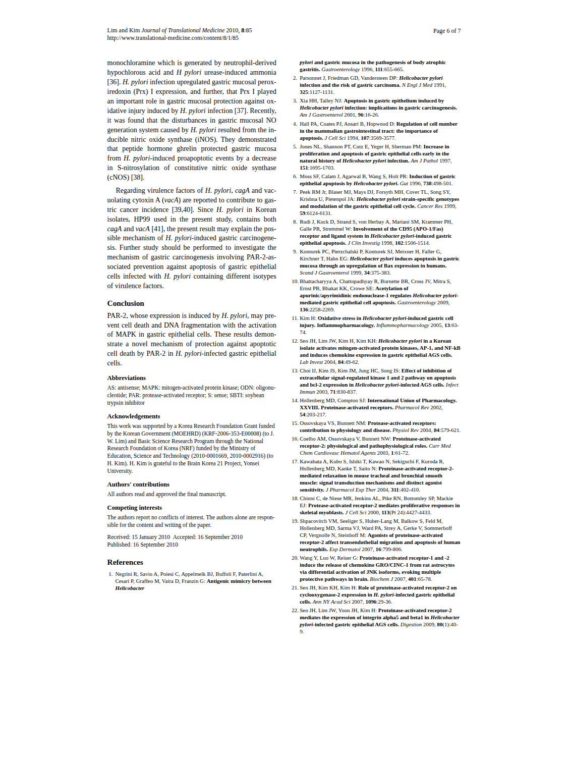Lim and Kim Journal of Translational Medicine 2010, 8:85
http://www.translational-medicine.com/content/8/1/85
Page 6 of 7
monochloramine which is generated by neutrophil-derived hypochlorous acid and H pylori urease-induced ammonia [36]. H. pylori infection upregulated gastric mucosal peroxiredoxin (Prx) I expression, and further, that Prx I played an important role in gastric mucosal protection against oxidative injury induced by H. pylori infection [37]. Recently, it was found that the disturbances in gastric mucosal NO generation system caused by H. pylori resulted from the inducible nitric oxide synthase (iNOS). They demonstrated that peptide hormone ghrelin protected gastric mucosa from H. pylori-induced proapoptotic events by a decrease in S-nitrosylation of constitutive nitric oxide synthase (cNOS) [38].
Regarding virulence factors of H. pylori, cagA and vacuolating cytoxin A (vacA) are reported to contribute to gastric cancer incidence [39,40]. Since H. pylori in Korean isolates, HP99 used in the present study, contains both cagA and vacA [41], the present result may explain the possible mechanism of H. pylori-induced gastric carcinogenesis. Further study should be performed to investigate the mechanism of gastric carcinogenesis involving PAR-2-associated prevention against apoptosis of gastric epithelial cells infected with H. pylori containing different isotypes of virulence factors.
Conclusion
PAR-2, whose expression is induced by H. pylori, may prevent cell death and DNA fragmentation with the activation of MAPK in gastric epithelial cells. These results demonstrate a novel mechanism of protection against apoptotic cell death by PAR-2 in H. pylori-infected gastric epithelial cells.
Abbreviations
AS: antisense; MAPK: mitogen-activated protein kinase; ODN: oligonucleotide; PAR: protease-activated receptor; S: sense; SBTI: soybean trypsin inhibitor
Acknowledgements
This work was supported by a Korea Research Foundation Grant funded by the Korean Government (MOEHRD) (KRF-2006-353-E00008) (to J. W. Lim) and Basic Science Research Program through the National Research Foundation of Korea (NRF) funded by the Ministry of Education, Science and Technology (2010-0001669, 2010-0002916) (to H. Kim). H. Kim is grateful to the Brain Korea 21 Project, Yonsei University.
Authors' contributions
All authors read and approved the final manuscript.
Competing interests
The authors report no conflicts of interest. The authors alone are responsible for the content and writing of the paper.
Received: 15 January 2010 Accepted: 16 September 2010
Published: 16 September 2010
References
1. Negrini R, Savio A, Poiesi C, Appelmelk BJ, Buffoli F, Paterlini A, Cesari P, Graffeo M, Vaira D, Franzin G: Antigenic mimicry between Helicobacter
pylori and gastric mucosa in the pathogenesis of body atrophic gastritis. Gastroenterology 1996, 111:655-665.
2. Parsonnet J, Friedman GD, Vandersteen DP: Helicobacter pylori infection and the risk of gastric carcinoma. N Engl J Med 1991, 325:1127-1131.
3. Xia HH, Talley NJ: Apoptosis in gastric epithelium induced by Helicobacter pylori infection: implications in gastric carcinogenesis. Am J Gastroenterol 2001, 96:16-26.
4. Hall PA, Coates PJ, Ansari B, Hopwood D: Regulation of cell number in the mammalian gastrointestinal tract: the importance of apoptosis. J Cell Sci 1994, 107:3569-3577.
5. Jones NL, Shannon PT, Cutz E, Yeger H, Sherman PM: Increase in proliferation and apoptosis of gastric epithelial cells early in the natural history of Helicobacter pylori infection. Am J Pathol 1997, 151:1695-1703.
6. Moss SF, Calam J, Agarwal B, Wang S, Holt PR: Induction of gastric epithelial apoptosis by Helicobacter pylori. Gut 1996, 738:498-501.
7. Peek RM Jr, Blaser MJ, Mays DJ, Forsyth MH, Cover TL, Song SY, Krishna U, Pietenpol JA: Helicobacter pylori strain-specific genotypes and modulation of the gastric epithelial cell cycle. Cancer Res 1999, 59:6124-6131.
8. Rudi J, Kuck D, Strand S, von Herbay A, Mariani SM, Krammer PH, Galle PR, Stremmel W: Involvement of the CD95 (APO-1/Fas) receptor and ligand system in Helicobacter pylori-induced gastric epithelial apoptosis. J Clin Investig 1998, 102:1506-1514.
9. Konturek PC, Pierzchalski P, Konturek SJ, Meixner H, Faller G, Kirchner T, Hahn EG: Helicobacter pylori induces apoptosis in gastric mucosa through an upregulation of Bax expression in humans. Scand J Gastroenterol 1999, 34:375-383.
10. Bhattacharyya A, Chattopadhyay R, Burnette BR, Cross JV, Mitra S, Ernst PB, Bhakat KK, Crowe SE: Acetylation of apurinic/apyrimidinic endonuclease-1 regulates Helicobacter pylori-mediated gastric epithelial cell apoptosis. Gastroenterology 2009, 136:2258-2269.
11. Kim H: Oxidative stress in Helicobacter pylori-induced gastric cell injury. Inflammopharmacology. Inflammopharmacology 2005, 13:63-74.
12. Seo JH, Lim JW, Kim H, Kim KH: Helicobacter pylori in a Korean isolate activates mitogen-activated protein kinases, AP-1, and NF-kB and induces chemokine expression in gastric epithelial AGS cells. Lab Invest 2004, 84:49-62.
13. Choi IJ, Kim JS, Kim JM, Jung HC, Song IS: Effect of inhibition of extracellular signal-regulated kinase 1 and 2 pathway on apoptosis and bcl-2 expression in Helicobacter pylori-infected AGS cells. Infect Immun 2003, 71:830-837.
14. Hollenberg MD, Compton SJ: International Union of Pharmacology. XXVIII. Proteinase-activated receptors. Pharmacol Rev 2002, 54:203-217.
15. Ossovskaya VS, Bunnett NM: Protease-activated receptors: contribution to physiology and disease. Physiol Rev 2004, 84:579-621.
16. Coelho AM, Ossovskaya V, Bunnett NW: Proteinase-activated receptor-2: physiological and pathophysiological roles. Curr Med Chem Cardiovasc Hematol Agents 2003, 1:61-72.
17. Kawabata A, Kubo S, Ishiki T, Kawao N, Sekiguchi F, Kuroda R, Hollenberg MD, Kanke T, Saito N: Proteinase-activated receptor-2-mediated relaxation in mouse tracheal and bronchial smooth muscle: signal transduction mechanisms and distinct agonist sensitivity. J Pharmacol Exp Ther 2004, 311:402-410.
18. Chinni C, de Niese MR, Jenkins AL, Pike RN, Bottomley SP, Mackie EJ: Protease-activated receptor-2 mediates proliferative responses in skeletal myoblasts. J Cell Sci 2000, 113(Pt 24):4427-4433.
19. Shpacovitch VM, Seeliger S, Huber-Lang M, Balkow S, Feld M, Hollenberg MD, Sarma VJ, Ward PA, Strey A, Gerke V, Sommerhoff CP, Vergnolle N, Steinhoff M: Agonists of proteinase-activated receptor-2 affect transendothelial migration and apoptosis of human neutrophils. Exp Dermatol 2007, 16:799-806.
20. Wang Y, Luo W, Reiser G: Proteinase-activated receptor-1 and -2 induce the release of chemokine GRO/CINC-1 from rat astrocytes via differential activation of JNK isoforms, evoking multiple protective pathways in brain. Biochem J 2007, 401:65-78.
21. Seo JH, Kim KH, Kim H: Role of proteinase-activated receptor-2 on cyclooxygenase-2 expression in H. pylori-infected gastric epithelial cells. Ann NY Acad Sci 2007, 1096:29-36.
22. Seo JH, Lim JW, Yoon JH, Kim H: Proteinase-activated receptor-2 mediates the expression of integrin alpha5 and beta1 in Helicobacter pylori-infected gastric epithelial AGS cells. Digestion 2009, 80(1):40-9.